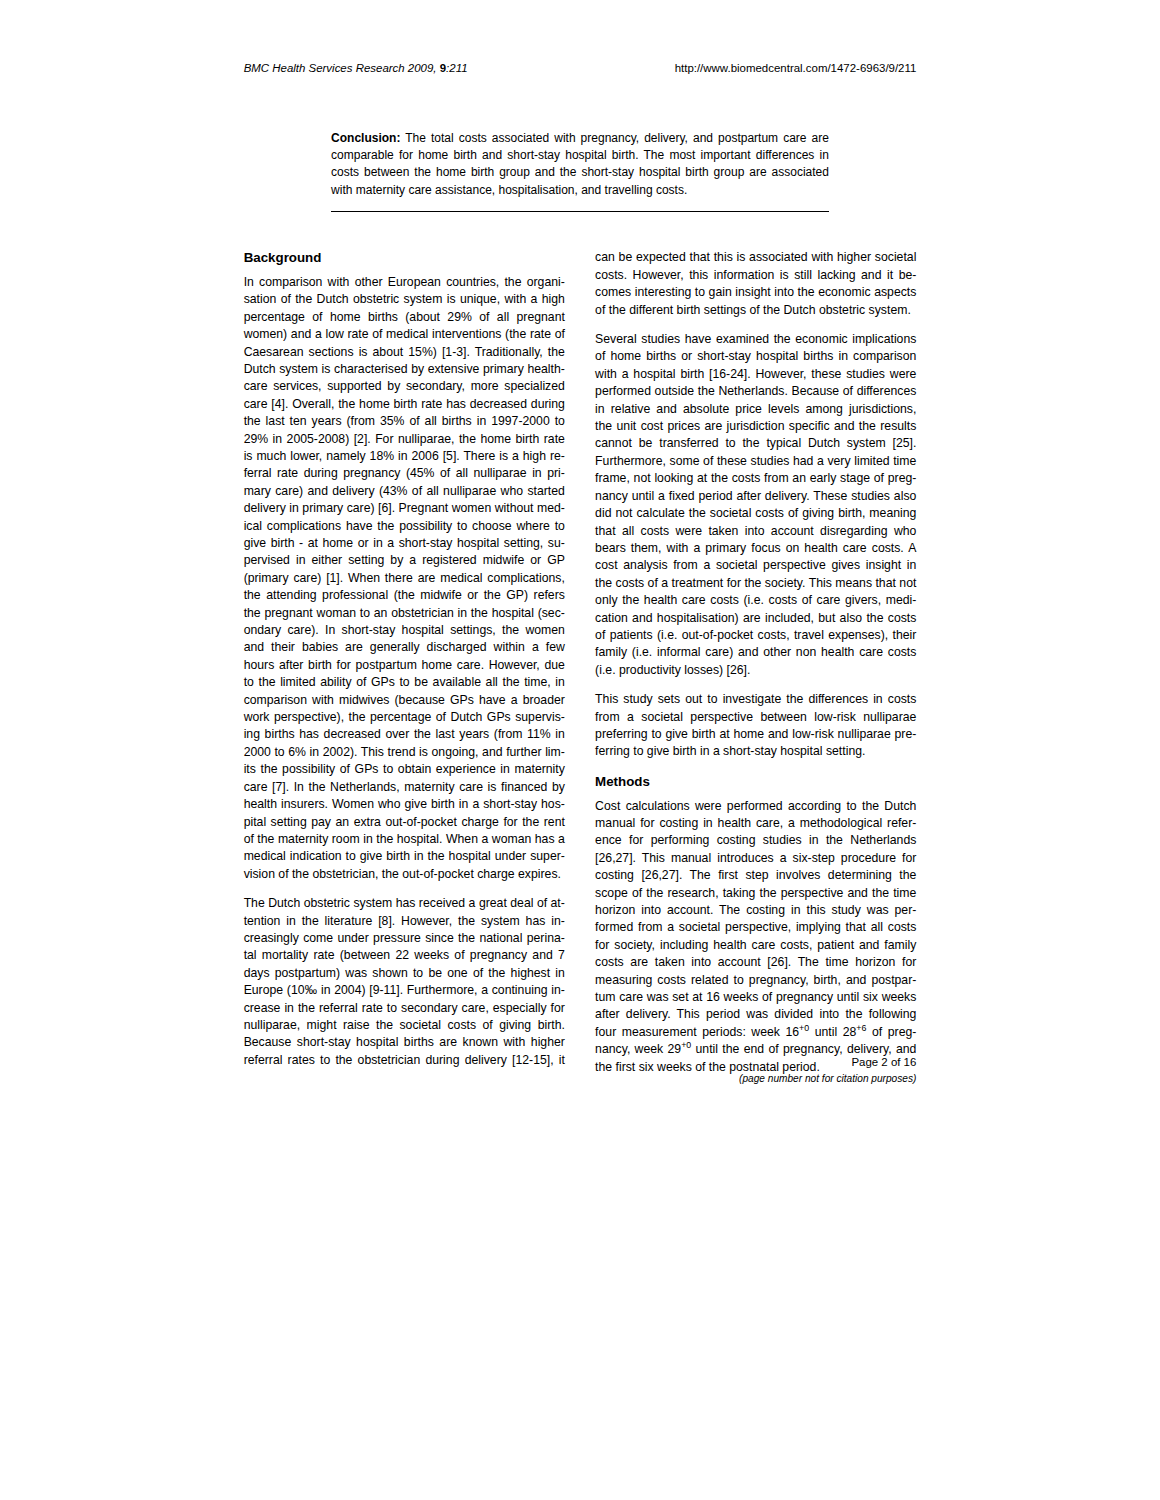BMC Health Services Research 2009, 9:211
http://www.biomedcentral.com/1472-6963/9/211
Conclusion: The total costs associated with pregnancy, delivery, and postpartum care are comparable for home birth and short-stay hospital birth. The most important differences in costs between the home birth group and the short-stay hospital birth group are associated with maternity care assistance, hospitalisation, and travelling costs.
Background
In comparison with other European countries, the organisation of the Dutch obstetric system is unique, with a high percentage of home births (about 29% of all pregnant women) and a low rate of medical interventions (the rate of Caesarean sections is about 15%) [1-3]. Traditionally, the Dutch system is characterised by extensive primary healthcare services, supported by secondary, more specialized care [4]. Overall, the home birth rate has decreased during the last ten years (from 35% of all births in 1997-2000 to 29% in 2005-2008) [2]. For nulliparae, the home birth rate is much lower, namely 18% in 2006 [5]. There is a high referral rate during pregnancy (45% of all nulliparae in primary care) and delivery (43% of all nulliparae who started delivery in primary care) [6]. Pregnant women without medical complications have the possibility to choose where to give birth - at home or in a short-stay hospital setting, supervised in either setting by a registered midwife or GP (primary care) [1]. When there are medical complications, the attending professional (the midwife or the GP) refers the pregnant woman to an obstetrician in the hospital (secondary care). In short-stay hospital settings, the women and their babies are generally discharged within a few hours after birth for postpartum home care. However, due to the limited ability of GPs to be available all the time, in comparison with midwives (because GPs have a broader work perspective), the percentage of Dutch GPs supervising births has decreased over the last years (from 11% in 2000 to 6% in 2002). This trend is ongoing, and further limits the possibility of GPs to obtain experience in maternity care [7]. In the Netherlands, maternity care is financed by health insurers. Women who give birth in a short-stay hospital setting pay an extra out-of-pocket charge for the rent of the maternity room in the hospital. When a woman has a medical indication to give birth in the hospital under supervision of the obstetrician, the out-of-pocket charge expires.
The Dutch obstetric system has received a great deal of attention in the literature [8]. However, the system has increasingly come under pressure since the national perinatal mortality rate (between 22 weeks of pregnancy and 7 days postpartum) was shown to be one of the highest in Europe (10‰ in 2004) [9-11]. Furthermore, a continuing increase in the referral rate to secondary care, especially for nulliparae, might raise the societal costs of giving birth. Because short-stay hospital births are known with higher referral rates to the obstetrician during delivery [12-15], it can be expected that this is associated with higher societal costs. However, this information is still lacking and it becomes interesting to gain insight into the economic aspects of the different birth settings of the Dutch obstetric system.
Several studies have examined the economic implications of home births or short-stay hospital births in comparison with a hospital birth [16-24]. However, these studies were performed outside the Netherlands. Because of differences in relative and absolute price levels among jurisdictions, the unit cost prices are jurisdiction specific and the results cannot be transferred to the typical Dutch system [25]. Furthermore, some of these studies had a very limited time frame, not looking at the costs from an early stage of pregnancy until a fixed period after delivery. These studies also did not calculate the societal costs of giving birth, meaning that all costs were taken into account disregarding who bears them, with a primary focus on health care costs. A cost analysis from a societal perspective gives insight in the costs of a treatment for the society. This means that not only the health care costs (i.e. costs of care givers, medication and hospitalisation) are included, but also the costs of patients (i.e. out-of-pocket costs, travel expenses), their family (i.e. informal care) and other non health care costs (i.e. productivity losses) [26].
This study sets out to investigate the differences in costs from a societal perspective between low-risk nulliparae preferring to give birth at home and low-risk nulliparae preferring to give birth in a short-stay hospital setting.
Methods
Cost calculations were performed according to the Dutch manual for costing in health care, a methodological reference for performing costing studies in the Netherlands [26,27]. This manual introduces a six-step procedure for costing [26,27]. The first step involves determining the scope of the research, taking the perspective and the time horizon into account. The costing in this study was performed from a societal perspective, implying that all costs for society, including health care costs, patient and family costs are taken into account [26]. The time horizon for measuring costs related to pregnancy, birth, and postpartum care was set at 16 weeks of pregnancy until six weeks after delivery. This period was divided into the following four measurement periods: week 16+0 until 28+6 of pregnancy, week 29+0 until the end of pregnancy, delivery, and the first six weeks of the postnatal period.
Page 2 of 16
(page number not for citation purposes)